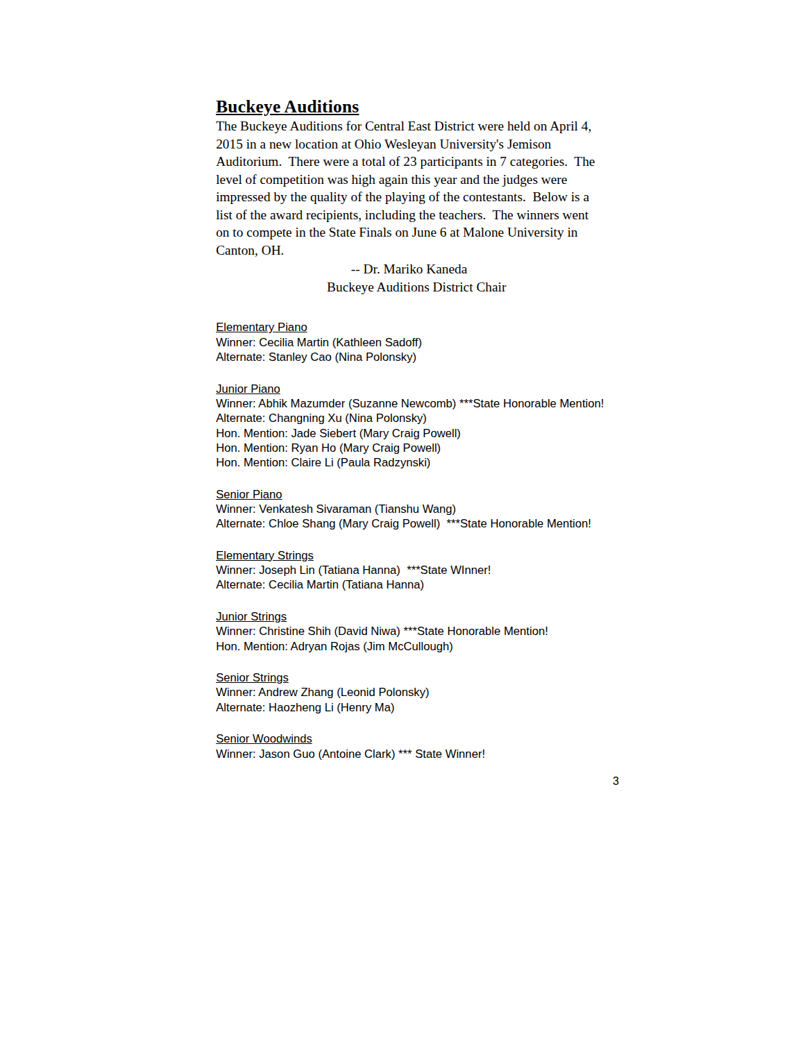Buckeye Auditions
The Buckeye Auditions for Central East District were held on April 4, 2015 in a new location at Ohio Wesleyan University's Jemison Auditorium. There were a total of 23 participants in 7 categories. The level of competition was high again this year and the judges were impressed by the quality of the playing of the contestants. Below is a list of the award recipients, including the teachers. The winners went on to compete in the State Finals on June 6 at Malone University in Canton, OH.
-- Dr. Mariko KanedaBuckeye Auditions District Chair
Elementary Piano
Winner: Cecilia Martin (Kathleen Sadoff)
Alternate: Stanley Cao (Nina Polonsky)
Junior Piano
Winner: Abhik Mazumder (Suzanne Newcomb) ***State Honorable Mention!
Alternate: Changning Xu (Nina Polonsky)
Hon. Mention: Jade Siebert (Mary Craig Powell)
Hon. Mention: Ryan Ho (Mary Craig Powell)
Hon. Mention: Claire Li (Paula Radzynski)
Senior Piano
Winner: Venkatesh Sivaraman (Tianshu Wang)
Alternate: Chloe Shang (Mary Craig Powell) ***State Honorable Mention!
Elementary Strings
Winner: Joseph Lin (Tatiana Hanna) ***State WInner!
Alternate: Cecilia Martin (Tatiana Hanna)
Junior Strings
Winner: Christine Shih (David Niwa) ***State Honorable Mention!
Hon. Mention: Adryan Rojas (Jim McCullough)
Senior Strings
Winner: Andrew Zhang (Leonid Polonsky)
Alternate: Haozheng Li (Henry Ma)
Senior Woodwinds
Winner: Jason Guo (Antoine Clark) *** State Winner!
3